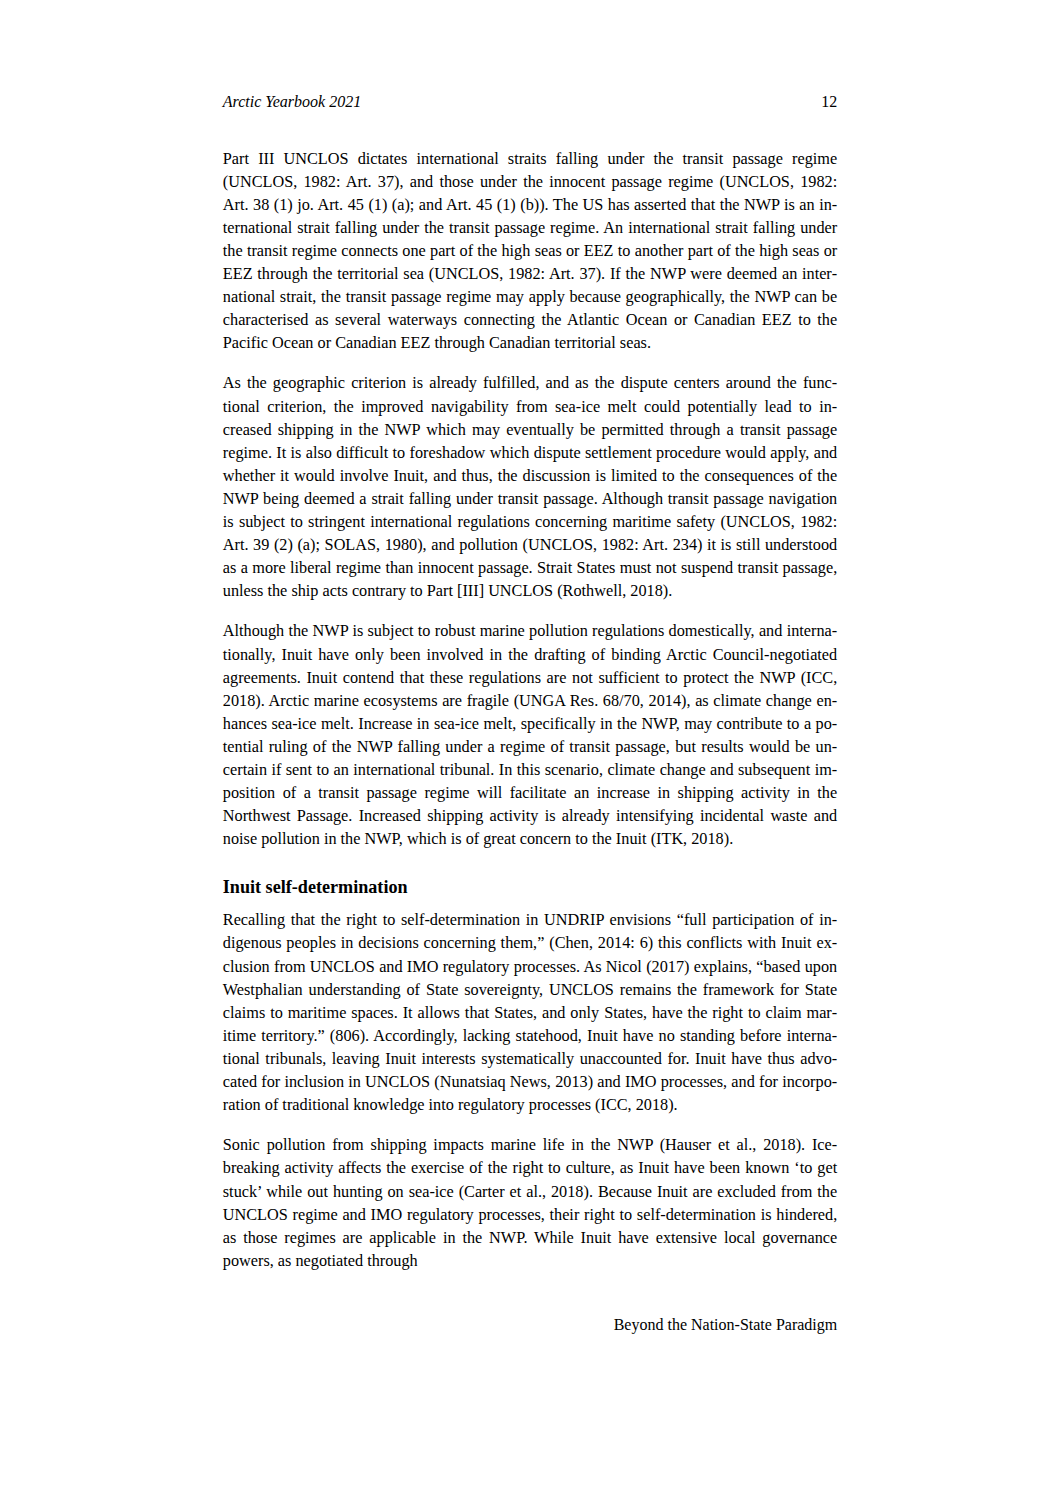Arctic Yearbook 2021 12
Part III UNCLOS dictates international straits falling under the transit passage regime (UNCLOS, 1982: Art. 37), and those under the innocent passage regime (UNCLOS, 1982: Art. 38 (1) jo. Art. 45 (1) (a); and Art. 45 (1) (b)). The US has asserted that the NWP is an international strait falling under the transit passage regime. An international strait falling under the transit regime connects one part of the high seas or EEZ to another part of the high seas or EEZ through the territorial sea (UNCLOS, 1982: Art. 37). If the NWP were deemed an international strait, the transit passage regime may apply because geographically, the NWP can be characterised as several waterways connecting the Atlantic Ocean or Canadian EEZ to the Pacific Ocean or Canadian EEZ through Canadian territorial seas.
As the geographic criterion is already fulfilled, and as the dispute centers around the functional criterion, the improved navigability from sea-ice melt could potentially lead to increased shipping in the NWP which may eventually be permitted through a transit passage regime. It is also difficult to foreshadow which dispute settlement procedure would apply, and whether it would involve Inuit, and thus, the discussion is limited to the consequences of the NWP being deemed a strait falling under transit passage. Although transit passage navigation is subject to stringent international regulations concerning maritime safety (UNCLOS, 1982: Art. 39 (2) (a); SOLAS, 1980), and pollution (UNCLOS, 1982: Art. 234) it is still understood as a more liberal regime than innocent passage. Strait States must not suspend transit passage, unless the ship acts contrary to Part [III] UNCLOS (Rothwell, 2018).
Although the NWP is subject to robust marine pollution regulations domestically, and internationally, Inuit have only been involved in the drafting of binding Arctic Council-negotiated agreements. Inuit contend that these regulations are not sufficient to protect the NWP (ICC, 2018). Arctic marine ecosystems are fragile (UNGA Res. 68/70, 2014), as climate change enhances sea-ice melt. Increase in sea-ice melt, specifically in the NWP, may contribute to a potential ruling of the NWP falling under a regime of transit passage, but results would be uncertain if sent to an international tribunal. In this scenario, climate change and subsequent imposition of a transit passage regime will facilitate an increase in shipping activity in the Northwest Passage. Increased shipping activity is already intensifying incidental waste and noise pollution in the NWP, which is of great concern to the Inuit (ITK, 2018).
Inuit self-determination
Recalling that the right to self-determination in UNDRIP envisions “full participation of indigenous peoples in decisions concerning them,” (Chen, 2014: 6) this conflicts with Inuit exclusion from UNCLOS and IMO regulatory processes. As Nicol (2017) explains, “based upon Westphalian understanding of State sovereignty, UNCLOS remains the framework for State claims to maritime spaces. It allows that States, and only States, have the right to claim maritime territory.” (806). Accordingly, lacking statehood, Inuit have no standing before international tribunals, leaving Inuit interests systematically unaccounted for. Inuit have thus advocated for inclusion in UNCLOS (Nunatsiaq News, 2013) and IMO processes, and for incorporation of traditional knowledge into regulatory processes (ICC, 2018).
Sonic pollution from shipping impacts marine life in the NWP (Hauser et al., 2018). Ice-breaking activity affects the exercise of the right to culture, as Inuit have been known ‘to get stuck’ while out hunting on sea-ice (Carter et al., 2018). Because Inuit are excluded from the UNCLOS regime and IMO regulatory processes, their right to self-determination is hindered, as those regimes are applicable in the NWP. While Inuit have extensive local governance powers, as negotiated through
Beyond the Nation-State Paradigm